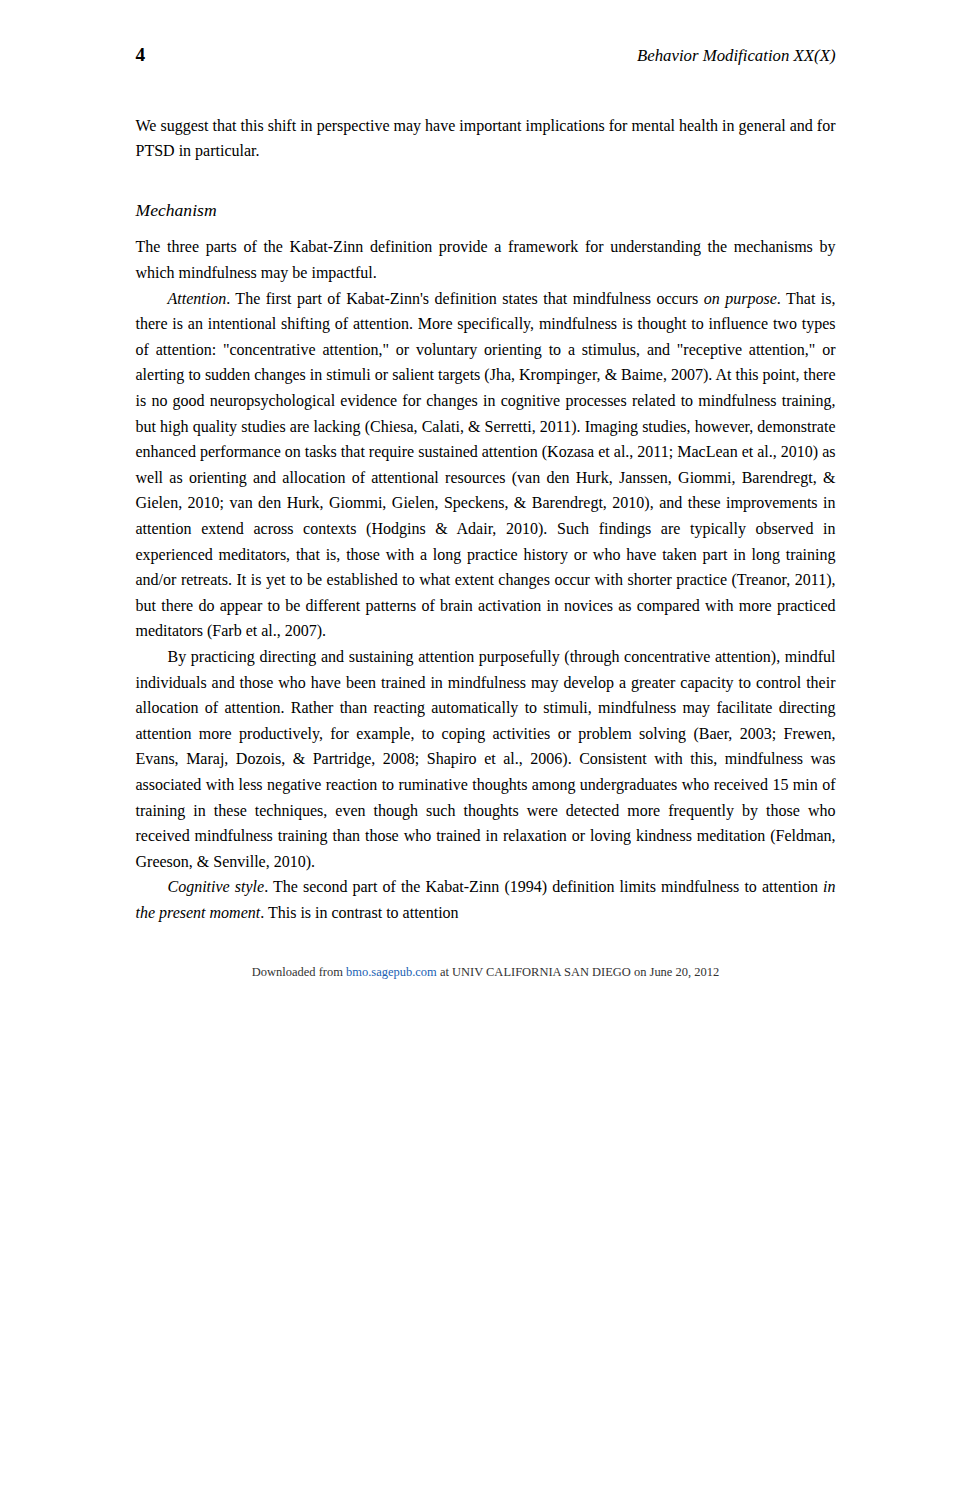4 Behavior Modification XX(X)
We suggest that this shift in perspective may have important implications for mental health in general and for PTSD in particular.
Mechanism
The three parts of the Kabat-Zinn definition provide a framework for understanding the mechanisms by which mindfulness may be impactful.
Attention. The first part of Kabat-Zinn's definition states that mindfulness occurs on purpose. That is, there is an intentional shifting of attention. More specifically, mindfulness is thought to influence two types of attention: "concentrative attention," or voluntary orienting to a stimulus, and "receptive attention," or alerting to sudden changes in stimuli or salient targets (Jha, Krompinger, & Baime, 2007). At this point, there is no good neuropsychological evidence for changes in cognitive processes related to mindfulness training, but high quality studies are lacking (Chiesa, Calati, & Serretti, 2011). Imaging studies, however, demonstrate enhanced performance on tasks that require sustained attention (Kozasa et al., 2011; MacLean et al., 2010) as well as orienting and allocation of attentional resources (van den Hurk, Janssen, Giommi, Barendregt, & Gielen, 2010; van den Hurk, Giommi, Gielen, Speckens, & Barendregt, 2010), and these improvements in attention extend across contexts (Hodgins & Adair, 2010). Such findings are typically observed in experienced meditators, that is, those with a long practice history or who have taken part in long training and/or retreats. It is yet to be established to what extent changes occur with shorter practice (Treanor, 2011), but there do appear to be different patterns of brain activation in novices as compared with more practiced meditators (Farb et al., 2007).
By practicing directing and sustaining attention purposefully (through concentrative attention), mindful individuals and those who have been trained in mindfulness may develop a greater capacity to control their allocation of attention. Rather than reacting automatically to stimuli, mindfulness may facilitate directing attention more productively, for example, to coping activities or problem solving (Baer, 2003; Frewen, Evans, Maraj, Dozois, & Partridge, 2008; Shapiro et al., 2006). Consistent with this, mindfulness was associated with less negative reaction to ruminative thoughts among undergraduates who received 15 min of training in these techniques, even though such thoughts were detected more frequently by those who received mindfulness training than those who trained in relaxation or loving kindness meditation (Feldman, Greeson, & Senville, 2010).
Cognitive style. The second part of the Kabat-Zinn (1994) definition limits mindfulness to attention in the present moment. This is in contrast to attention
Downloaded from bmo.sagepub.com at UNIV CALIFORNIA SAN DIEGO on June 20, 2012